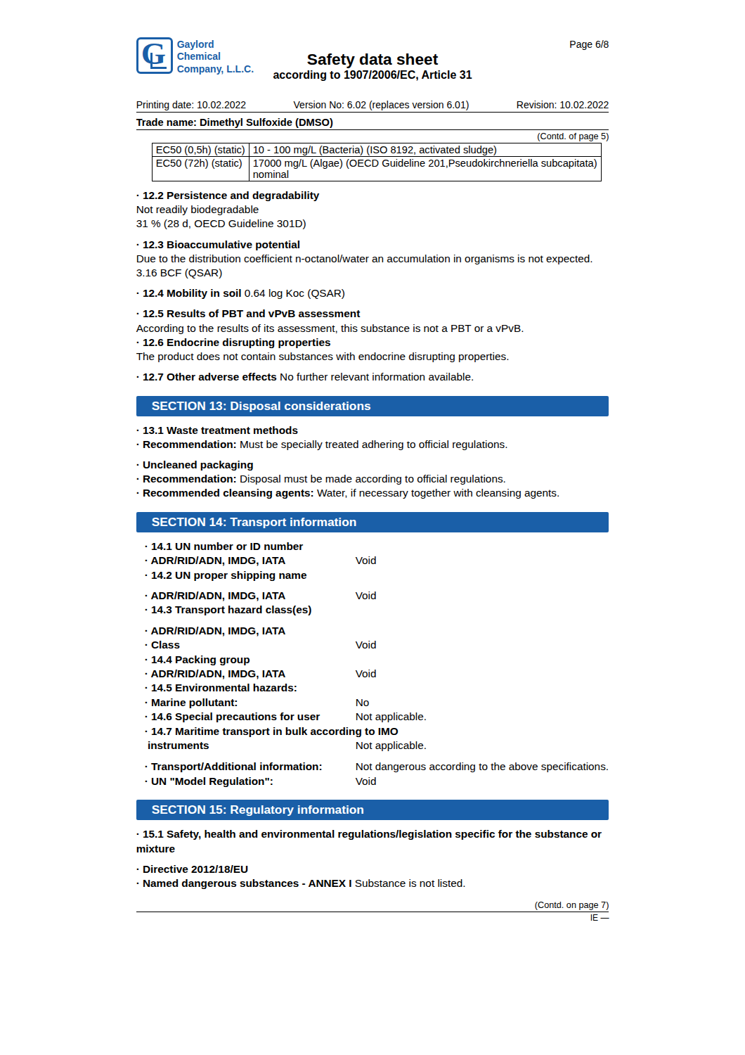Gaylord
Chemical
Company, L.L.C.
Page 6/8
Safety data sheet
according to 1907/2006/EC, Article 31
Printing date: 10.02.2022 Version No: 6.02 (replaces version 6.01) Revision: 10.02.2022
Trade name: Dimethyl Sulfoxide (DMSO)
(Contd. of page 5)
| EC50 (0,5h) (static) | 10 - 100 mg/L (Bacteria) (ISO 8192, activated sludge) |
| EC50 (72h) (static) | 17000 mg/L (Algae) (OECD Guideline 201,Pseudokirchneriella subcapitata) nominal |
12.2 Persistence and degradability
Not readily biodegradable
31 % (28 d, OECD Guideline 301D)
12.3 Bioaccumulative potential
Due to the distribution coefficient n-octanol/water an accumulation in organisms is not expected.
3.16 BCF (QSAR)
12.4 Mobility in soil 0.64 log Koc (QSAR)
12.5 Results of PBT and vPvB assessment
According to the results of its assessment, this substance is not a PBT or a vPvB.
12.6 Endocrine disrupting properties
The product does not contain substances with endocrine disrupting properties.
12.7 Other adverse effects No further relevant information available.
SECTION 13: Disposal considerations
13.1 Waste treatment methods
Recommendation: Must be specially treated adhering to official regulations.
Uncleaned packaging
Recommendation: Disposal must be made according to official regulations.
Recommended cleansing agents: Water, if necessary together with cleansing agents.
SECTION 14: Transport information
14.1 UN number or ID number
ADR/RID/ADN, IMDG, IATA
Void
14.2 UN proper shipping name
ADR/RID/ADN, IMDG, IATA
Void
14.3 Transport hazard class(es)
ADR/RID/ADN, IMDG, IATA
Class
Void
14.4 Packing group
ADR/RID/ADN, IMDG, IATA
Void
14.5 Environmental hazards:
Marine pollutant:
No
14.6 Special precautions for user
Not applicable.
14.7 Maritime transport in bulk according to IMO
instruments
Not applicable.
Transport/Additional information:
Not dangerous according to the above specifications.
UN "Model Regulation":
Void
SECTION 15: Regulatory information
15.1 Safety, health and environmental regulations/legislation specific for the substance or mixture
Directive 2012/18/EU
Named dangerous substances - ANNEX I Substance is not listed.
(Contd. on page 7)
IE —